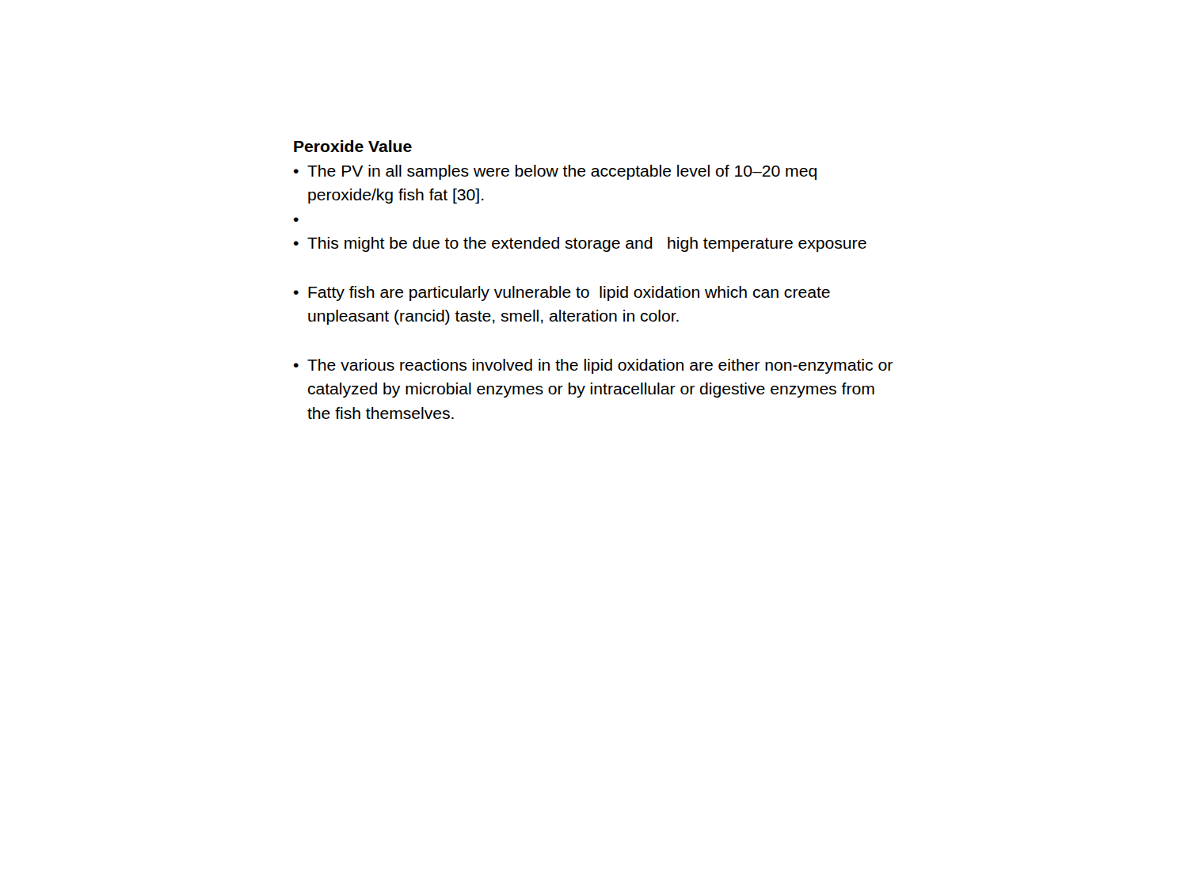Peroxide Value
The PV in all samples were below the acceptable level of 10–20 meq peroxide/kg fish fat [30].
This might be due to the extended storage and high temperature exposure
Fatty fish are particularly vulnerable to lipid oxidation which can create unpleasant (rancid) taste, smell, alteration in color.
The various reactions involved in the lipid oxidation are either non-enzymatic or catalyzed by microbial enzymes or by intracellular or digestive enzymes from the fish themselves.